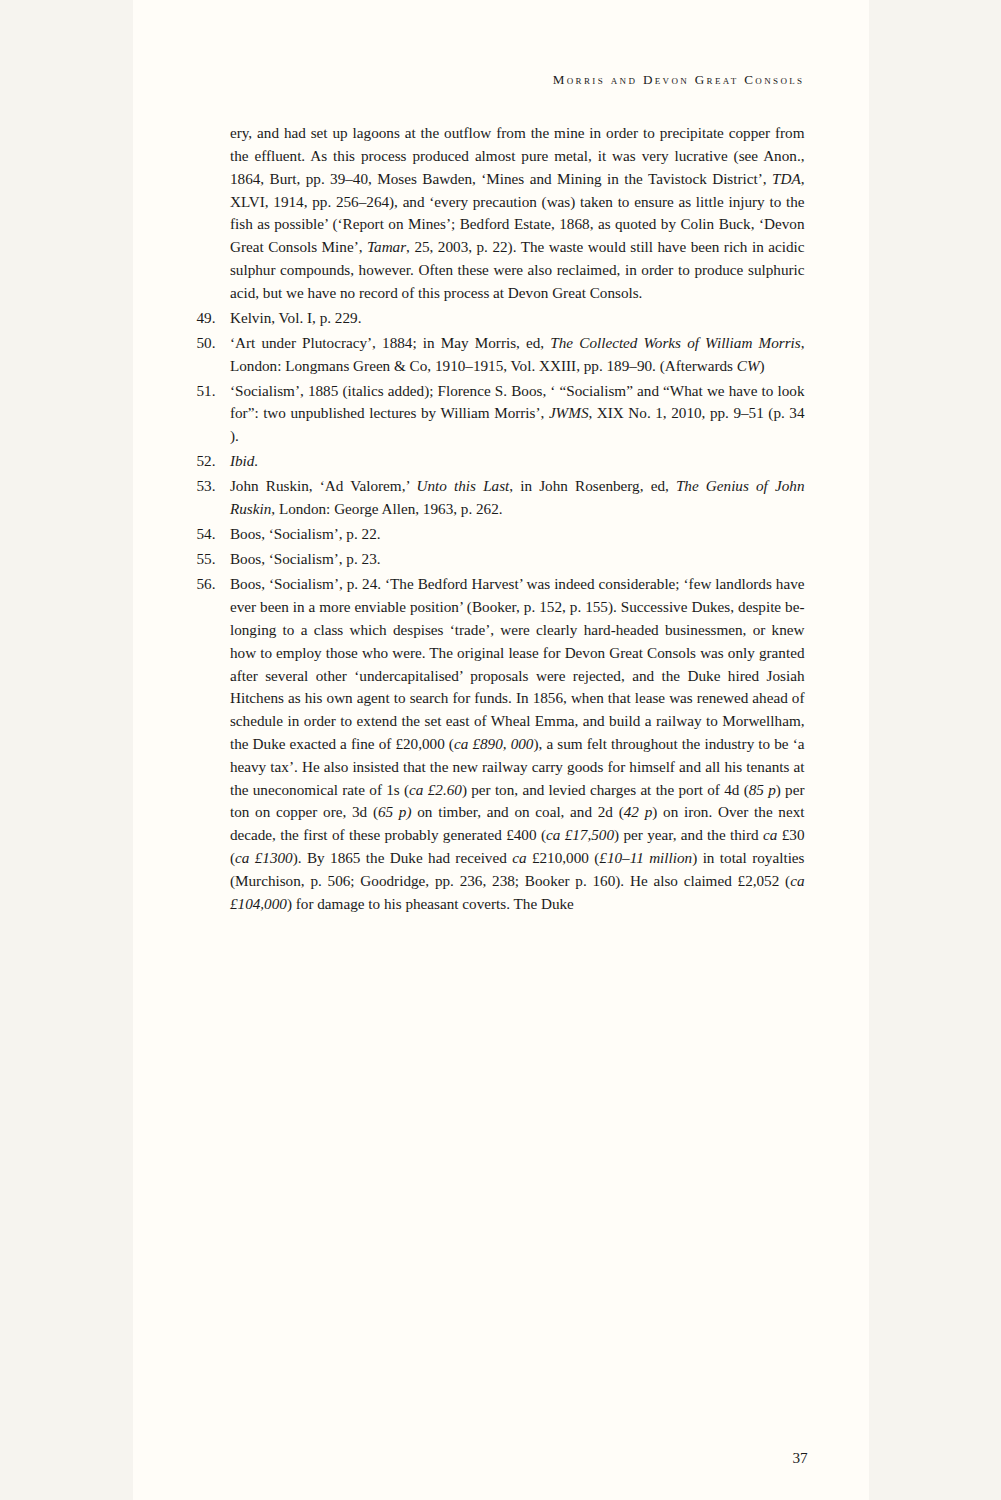Morris and Devon Great Consols
ery, and had set up lagoons at the outflow from the mine in order to precipitate copper from the effluent. As this process produced almost pure metal, it was very lucrative (see Anon., 1864, Burt, pp. 39–40, Moses Bawden, ‘Mines and Mining in the Tavistock District’, TDA, XLVI, 1914, pp. 256–264), and ‘every precaution (was) taken to ensure as little injury to the fish as possible’ (‘Report on Mines’; Bedford Estate, 1868, as quoted by Colin Buck, ‘Devon Great Consols Mine’, Tamar, 25, 2003, p. 22). The waste would still have been rich in acidic sulphur compounds, however. Often these were also reclaimed, in order to produce sulphuric acid, but we have no record of this process at Devon Great Consols.
49. Kelvin, Vol. I, p. 229.
50.‘Art under Plutocracy’, 1884; in May Morris, ed, The Collected Works of William Morris, London: Longmans Green & Co, 1910–1915, Vol. XXIII, pp. 189–90. (Afterwards CW)
51.‘Socialism’, 1885 (italics added); Florence S. Boos, ‘ “Socialism” and “What we have to look for”: two unpublished lectures by William Morris’, JWMS, XIX No. 1, 2010, pp. 9–51 (p. 34 ).
52. Ibid.
53. John Ruskin, ‘Ad Valorem,’ Unto this Last, in John Rosenberg, ed, The Genius of John Ruskin, London: George Allen, 1963, p. 262.
54. Boos, ‘Socialism’, p. 22.
55. Boos, ‘Socialism’, p. 23.
56. Boos, ‘Socialism’, p. 24. ‘The Bedford Harvest’ was indeed considerable; ‘few landlords have ever been in a more enviable position’ (Booker, p. 152, p. 155). Successive Dukes, despite belonging to a class which despises ‘trade’, were clearly hard-headed businessmen, or knew how to employ those who were. The original lease for Devon Great Consols was only granted after several other ‘undercapitalised’ proposals were rejected, and the Duke hired Josiah Hitchens as his own agent to search for funds. In 1856, when that lease was renewed ahead of schedule in order to extend the set east of Wheal Emma, and build a railway to Morwellham, the Duke exacted a fine of £20,000 (ca £890, 000), a sum felt throughout the industry to be ‘a heavy tax’. He also insisted that the new railway carry goods for himself and all his tenants at the uneconomical rate of 1s (ca £2.60) per ton, and levied charges at the port of 4d (85 p) per ton on copper ore, 3d (65 p) on timber, and on coal, and 2d (42 p) on iron. Over the next decade, the first of these probably generated £400 (ca £17,500) per year, and the third ca £30 (ca £1300). By 1865 the Duke had received ca £210,000 (£10–11 million) in total royalties (Murchison, p. 506; Goodridge, pp. 236, 238; Booker p. 160). He also claimed £2,052 (ca £104,000) for damage to his pheasant coverts. The Duke
37